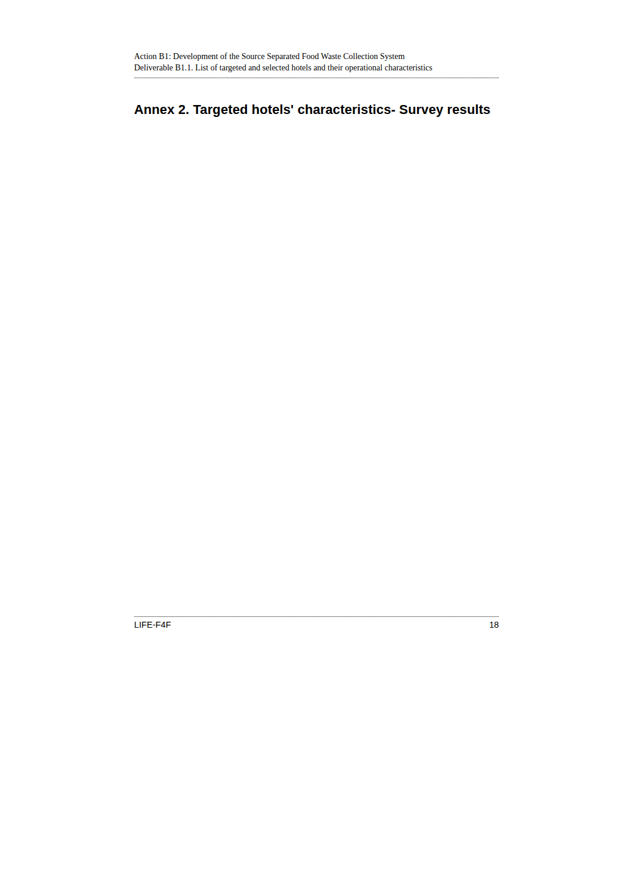Action B1: Development of the Source Separated Food Waste Collection System
Deliverable B1.1. List of targeted and selected hotels and their operational characteristics
Annex 2. Targeted hotels' characteristics- Survey results
LIFE-F4F 18